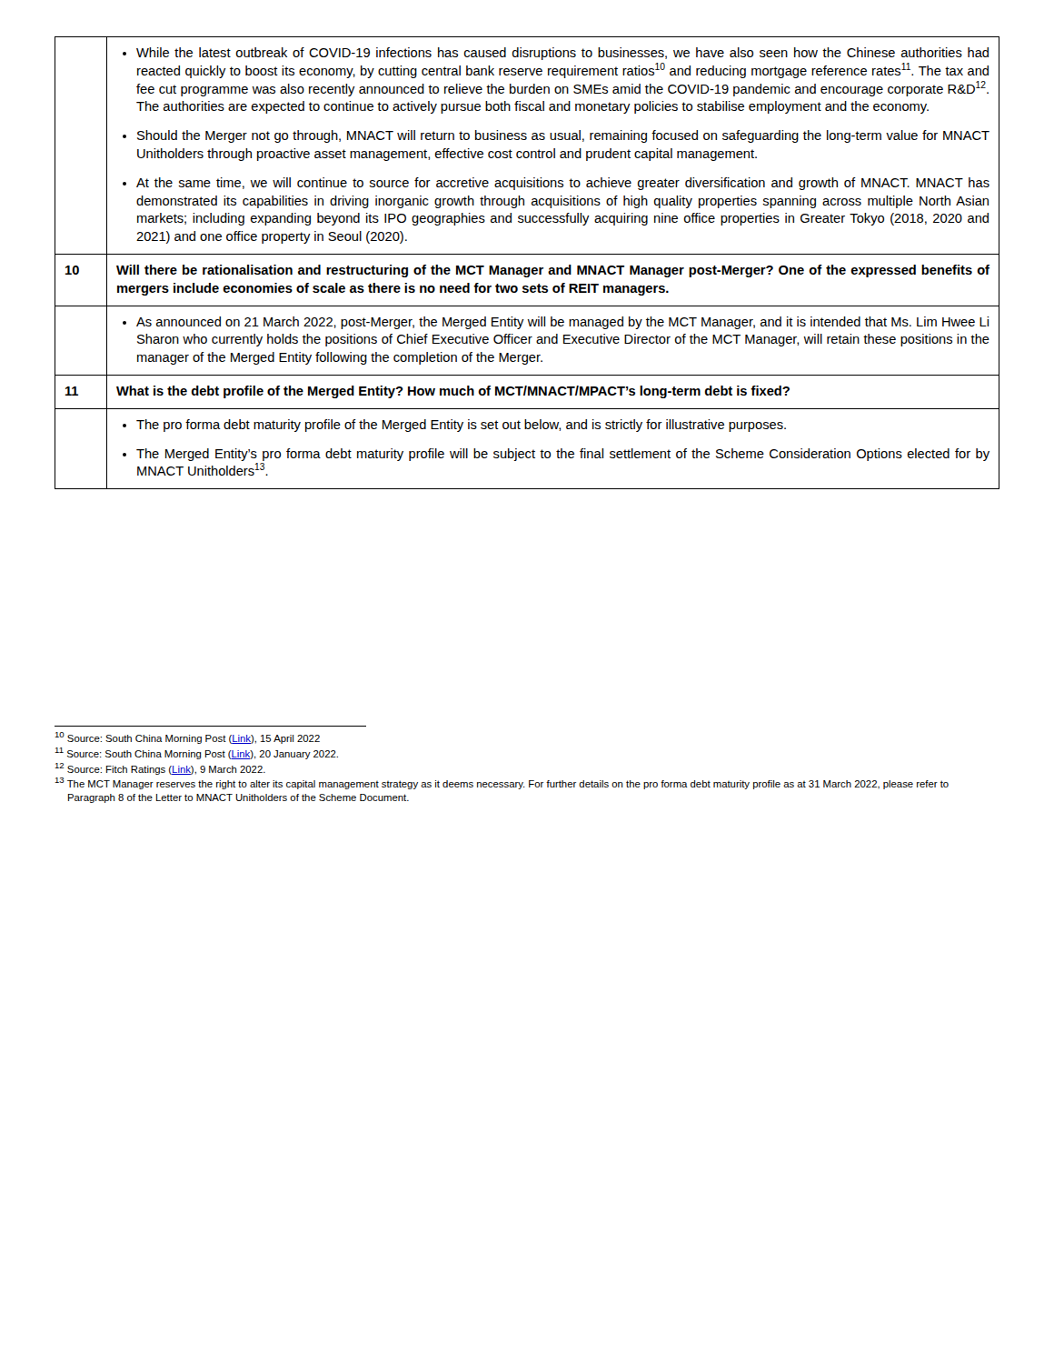| | While the latest outbreak of COVID-19 infections has caused disruptions to businesses, we have also seen how the Chinese authorities had reacted quickly to boost its economy, by cutting central bank reserve requirement ratios 10 and reducing mortgage reference rates 11 . The tax and fee cut programme was also recently announced to relieve the burden on SMEs amid the COVID-19 pandemic and encourage corporate R&D 12 . The authorities are expected to continue to actively pursue both fiscal and monetary policies to stabilise employment and the economy. Should the Merger not go through, MNACT will return to business as usual, remaining focused on safeguarding the long-term value for MNACT Unitholders through proactive asset management, effective cost control and prudent capital management. At the same time, we will continue to source for accretive acquisitions to achieve greater diversification and growth of MNACT. MNACT has demonstrated its capabilities in driving inorganic growth through acquisitions of high quality properties spanning across multiple North Asian markets; including expanding beyond its IPO geographies and successfully acquiring nine office properties in Greater Tokyo (2018, 2020 and 2021) and one office property in Seoul (2020). |
| 10 | Will there be rationalisation and restructuring of the MCT Manager and MNACT Manager post-Merger? One of the expressed benefits of mergers include economies of scale as there is no need for two sets of REIT managers. |
| | As announced on 21 March 2022, post-Merger, the Merged Entity will be managed by the MCT Manager, and it is intended that Ms. Lim Hwee Li Sharon who currently holds the positions of Chief Executive Officer and Executive Director of the MCT Manager, will retain these positions in the manager of the Merged Entity following the completion of the Merger. |
| 11 | What is the debt profile of the Merged Entity? How much of MCT/MNACT/MPACT’s long-term debt is fixed? |
| | The pro forma debt maturity profile of the Merged Entity is set out below, and is strictly for illustrative purposes. The Merged Entity’s pro forma debt maturity profile will be subject to the final settlement of the Scheme Consideration Options elected for by MNACT Unitholders 13 . |
10 Source: South China Morning Post (Link), 15 April 2022
11 Source: South China Morning Post (Link), 20 January 2022.
12 Source: Fitch Ratings (Link), 9 March 2022.
13 The MCT Manager reserves the right to alter its capital management strategy as it deems necessary. For further details on the pro forma debt maturity profile as at 31 March 2022, please refer to Paragraph 8 of the Letter to MNACT Unitholders of the Scheme Document.